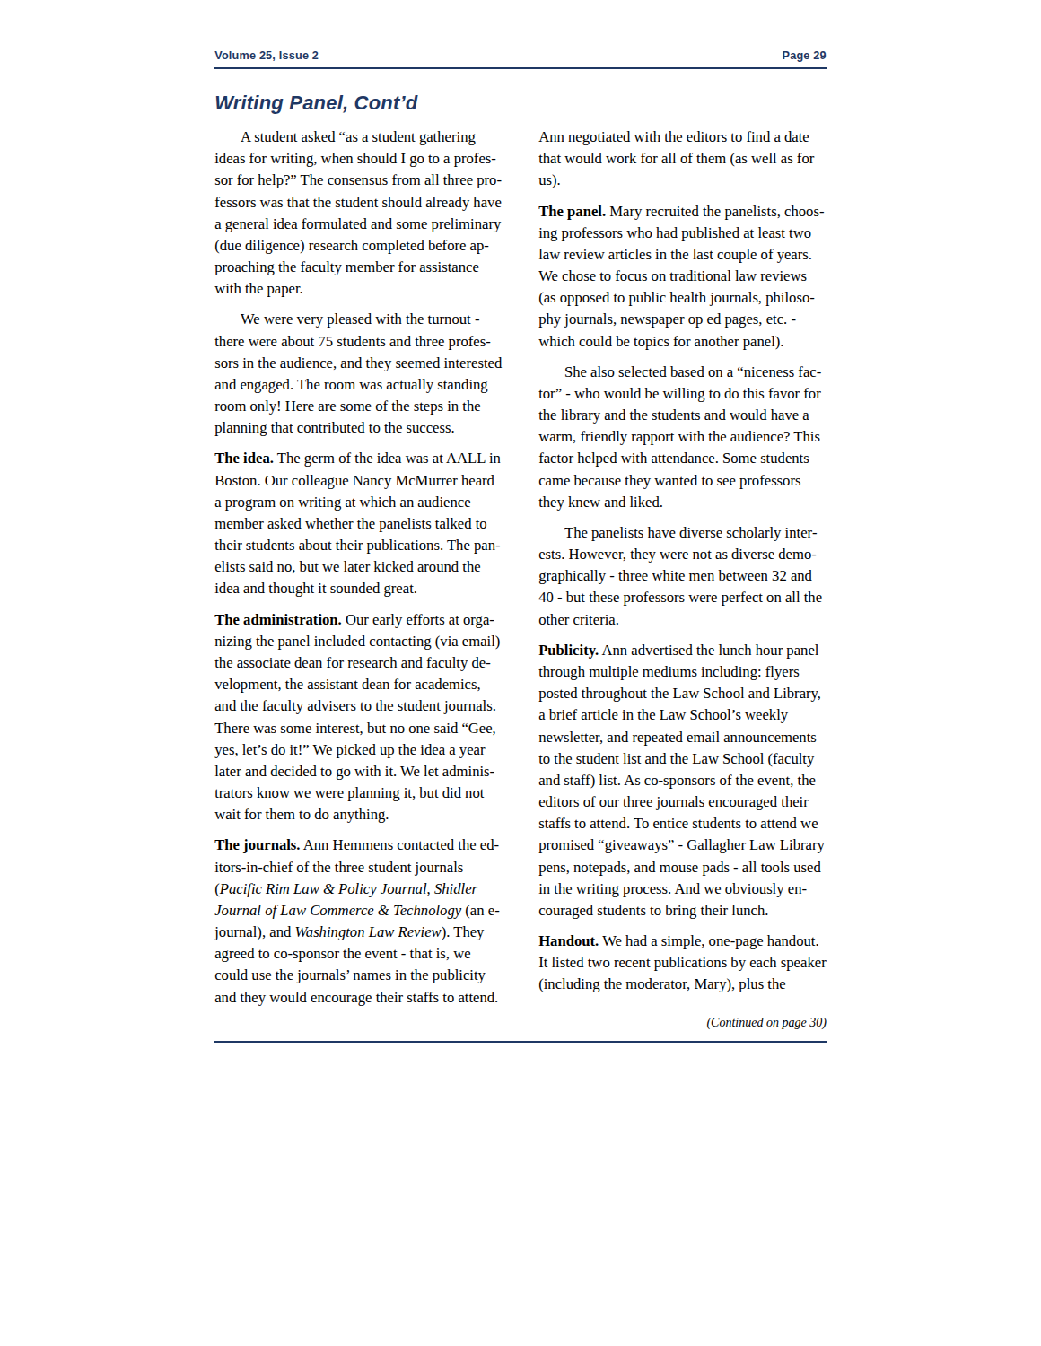Volume 25, Issue 2 Page 29
Writing Panel, Cont’d
A student asked “as a student gathering ideas for writing, when should I go to a professor for help?” The consensus from all three professors was that the student should already have a general idea formulated and some preliminary (due diligence) research completed before approaching the faculty member for assistance with the paper.
We were very pleased with the turnout - there were about 75 students and three professors in the audience, and they seemed interested and engaged. The room was actually standing room only! Here are some of the steps in the planning that contributed to the success.
The idea. The germ of the idea was at AALL in Boston. Our colleague Nancy McMurrer heard a program on writing at which an audience member asked whether the panelists talked to their students about their publications. The panelists said no, but we later kicked around the idea and thought it sounded great.
The administration. Our early efforts at organizing the panel included contacting (via email) the associate dean for research and faculty development, the assistant dean for academics, and the faculty advisers to the student journals. There was some interest, but no one said “Gee, yes, let’s do it!” We picked up the idea a year later and decided to go with it. We let administrators know we were planning it, but did not wait for them to do anything.
The journals. Ann Hemmens contacted the editors-in-chief of the three student journals (Pacific Rim Law & Policy Journal, Shidler Journal of Law Commerce & Technology (an e-journal), and Washington Law Review). They agreed to co-sponsor the event - that is, we could use the journals’ names in the publicity and they would encourage their staffs to attend. Ann negotiated with the editors to find a date that would work for all of them (as well as for us).
The panel. Mary recruited the panelists, choosing professors who had published at least two law review articles in the last couple of years. We chose to focus on traditional law reviews (as opposed to public health journals, philosophy journals, newspaper op ed pages, etc. - which could be topics for another panel).
She also selected based on a “niceness factor” - who would be willing to do this favor for the library and the students and would have a warm, friendly rapport with the audience? This factor helped with attendance. Some students came because they wanted to see professors they knew and liked.
The panelists have diverse scholarly interests. However, they were not as diverse demographically - three white men between 32 and 40 - but these professors were perfect on all the other criteria.
Publicity. Ann advertised the lunch hour panel through multiple mediums including: flyers posted throughout the Law School and Library, a brief article in the Law School’s weekly newsletter, and repeated email announcements to the student list and the Law School (faculty and staff) list. As co-sponsors of the event, the editors of our three journals encouraged their staffs to attend. To entice students to attend we promised “giveaways” - Gallagher Law Library pens, notepads, and mouse pads - all tools used in the writing process. And we obviously encouraged students to bring their lunch.
Handout. We had a simple, one-page handout. It listed two recent publications by each speaker (including the moderator, Mary), plus the
(Continued on page 30)